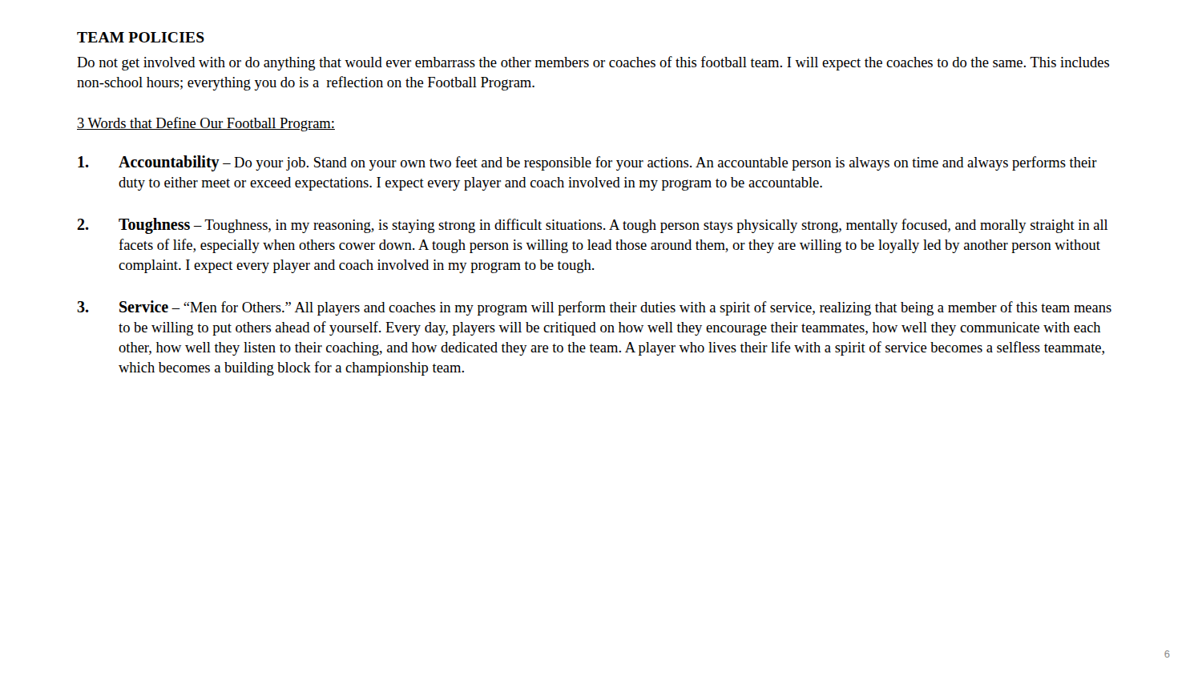TEAM POLICIES
Do not get involved with or do anything that would ever embarrass the other members or coaches of this football team. I will expect the coaches to do the same. This includes non-school hours; everything you do is a reflection on the Football Program.
3 Words that Define Our Football Program:
1. Accountability – Do your job. Stand on your own two feet and be responsible for your actions. An accountable person is always on time and always performs their duty to either meet or exceed expectations. I expect every player and coach involved in my program to be accountable.
2. Toughness – Toughness, in my reasoning, is staying strong in difficult situations. A tough person stays physically strong, mentally focused, and morally straight in all facets of life, especially when others cower down. A tough person is willing to lead those around them, or they are willing to be loyally led by another person without complaint. I expect every player and coach involved in my program to be tough.
3. Service – “Men for Others.” All players and coaches in my program will perform their duties with a spirit of service, realizing that being a member of this team means to be willing to put others ahead of yourself. Every day, players will be critiqued on how well they encourage their teammates, how well they communicate with each other, how well they listen to their coaching, and how dedicated they are to the team. A player who lives their life with a spirit of service becomes a selfless teammate, which becomes a building block for a championship team.
6